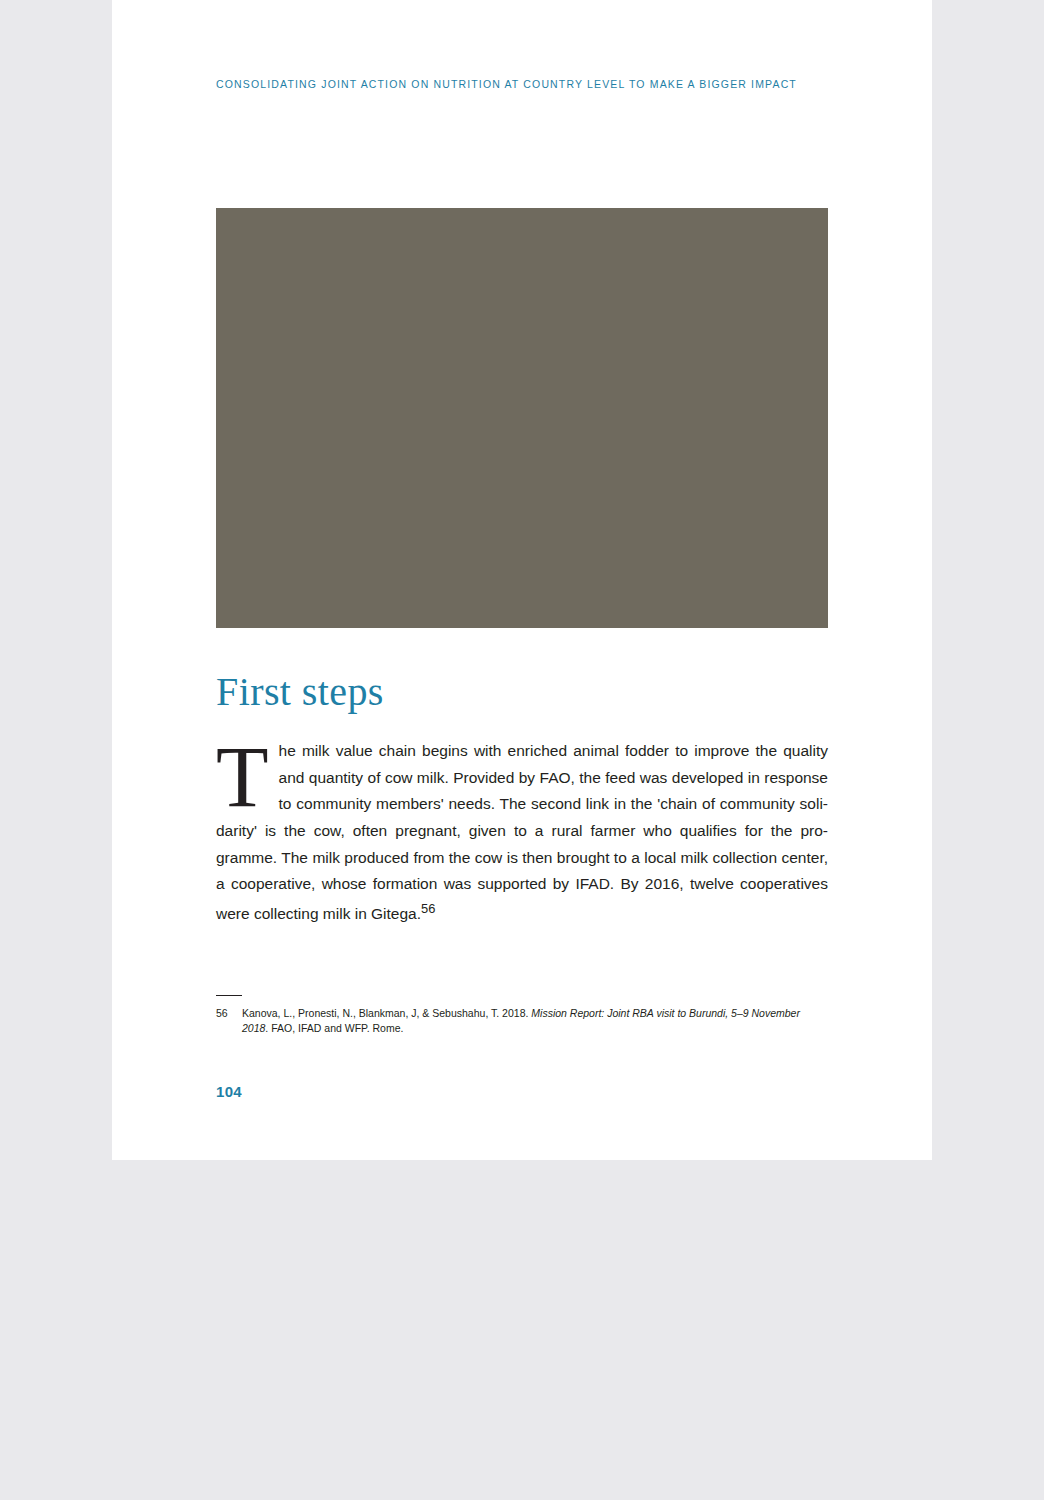Consolidating joint action on nutrition at country level to make a bigger impact
First steps
The milk value chain begins with enriched animal fodder to improve the quality and quantity of cow milk. Provided by FAO, the feed was developed in response to community members' needs. The second link in the 'chain of community solidarity' is the cow, often pregnant, given to a rural farmer who qualifies for the programme. The milk produced from the cow is then brought to a local milk collection center, a cooperative, whose formation was supported by IFAD. By 2016, twelve cooperatives were collecting milk in Gitega.56
56 Kanova, L., Pronesti, N., Blankman, J, & Sebushahu, T. 2018. Mission Report: Joint RBA visit to Burundi, 5–9 November 2018. FAO, IFAD and WFP. Rome.
104